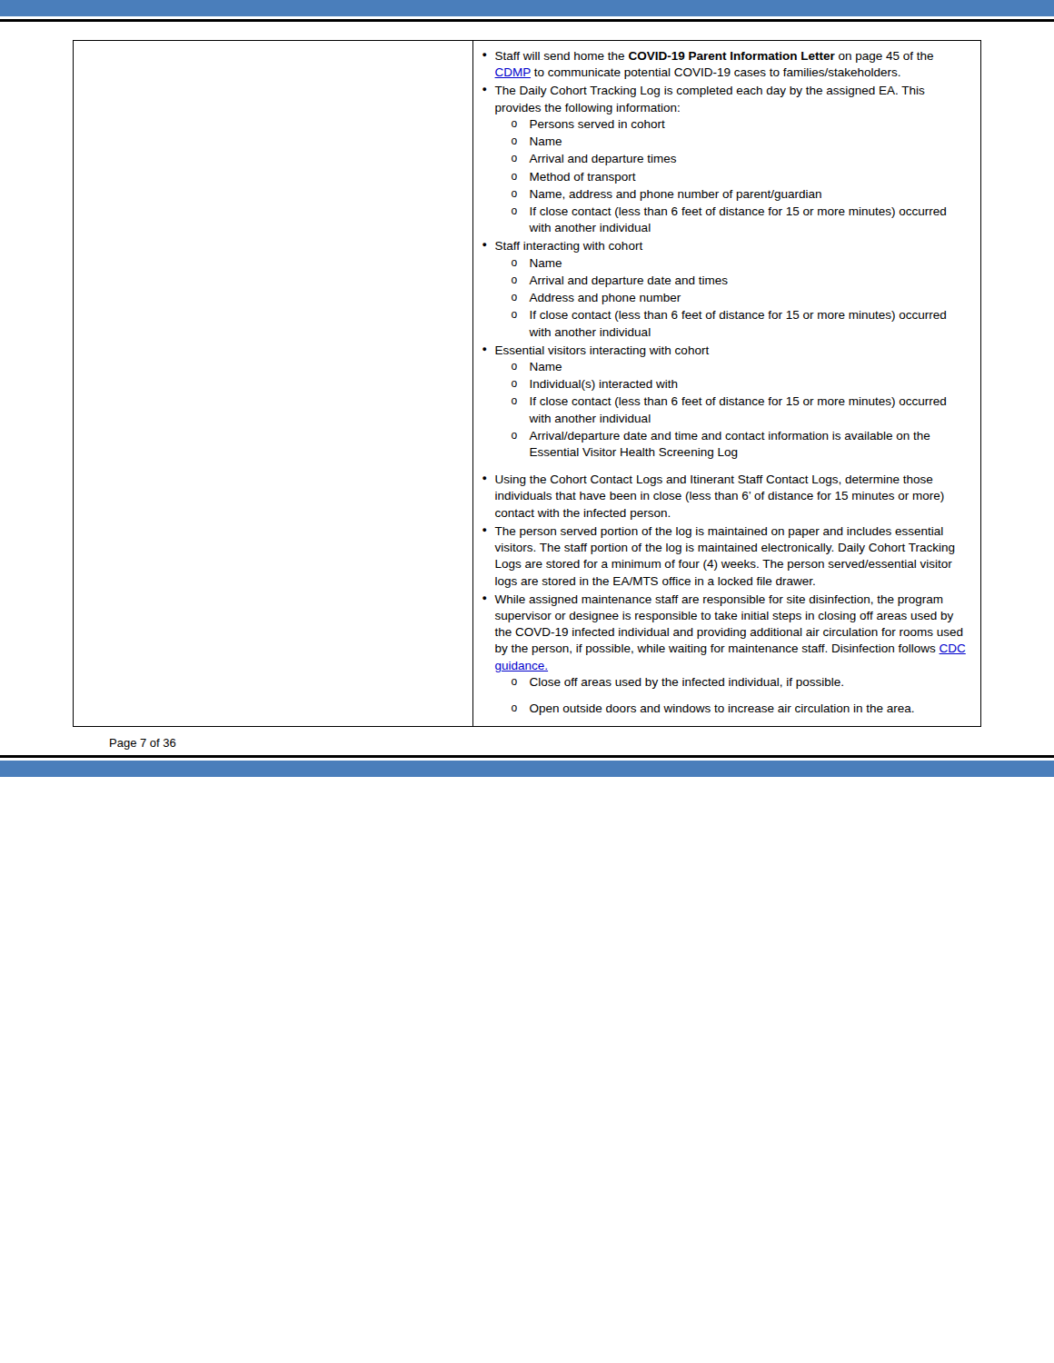| | Staff will send home the COVID-19 Parent Information Letter on page 45 of the CDMP to communicate potential COVID-19 cases to families/stakeholders. The Daily Cohort Tracking Log is completed each day by the assigned EA. This provides the following information: Persons served in cohort Name Arrival and departure times Method of transport Name, address and phone number of parent/guardian If close contact (less than 6 feet of distance for 15 or more minutes) occurred with another individual Staff interacting with cohort Name Arrival and departure date and times Address and phone number If close contact (less than 6 feet of distance for 15 or more minutes) occurred with another individual Essential visitors interacting with cohort Name Individual(s) interacted with If close contact (less than 6 feet of distance for 15 or more minutes) occurred with another individual Arrival/departure date and time and contact information is available on the Essential Visitor Health Screening Log Using the Cohort Contact Logs and Itinerant Staff Contact Logs, determine those individuals that have been in close (less than 6’ of distance for 15 minutes or more) contact with the infected person. The person served portion of the log is maintained on paper and includes essential visitors. The staff portion of the log is maintained electronically. Daily Cohort Tracking Logs are stored for a minimum of four (4) weeks. The person served/essential visitor logs are stored in the EA/MTS office in a locked file drawer. While assigned maintenance staff are responsible for site disinfection, the program supervisor or designee is responsible to take initial steps in closing off areas used by the COVD-19 infected individual and providing additional air circulation for rooms used by the person, if possible, while waiting for maintenance staff. Disinfection follows CDC guidance. Close off areas used by the infected individual, if possible. Open outside doors and windows to increase air circulation in the area. |
Page 7 of 36